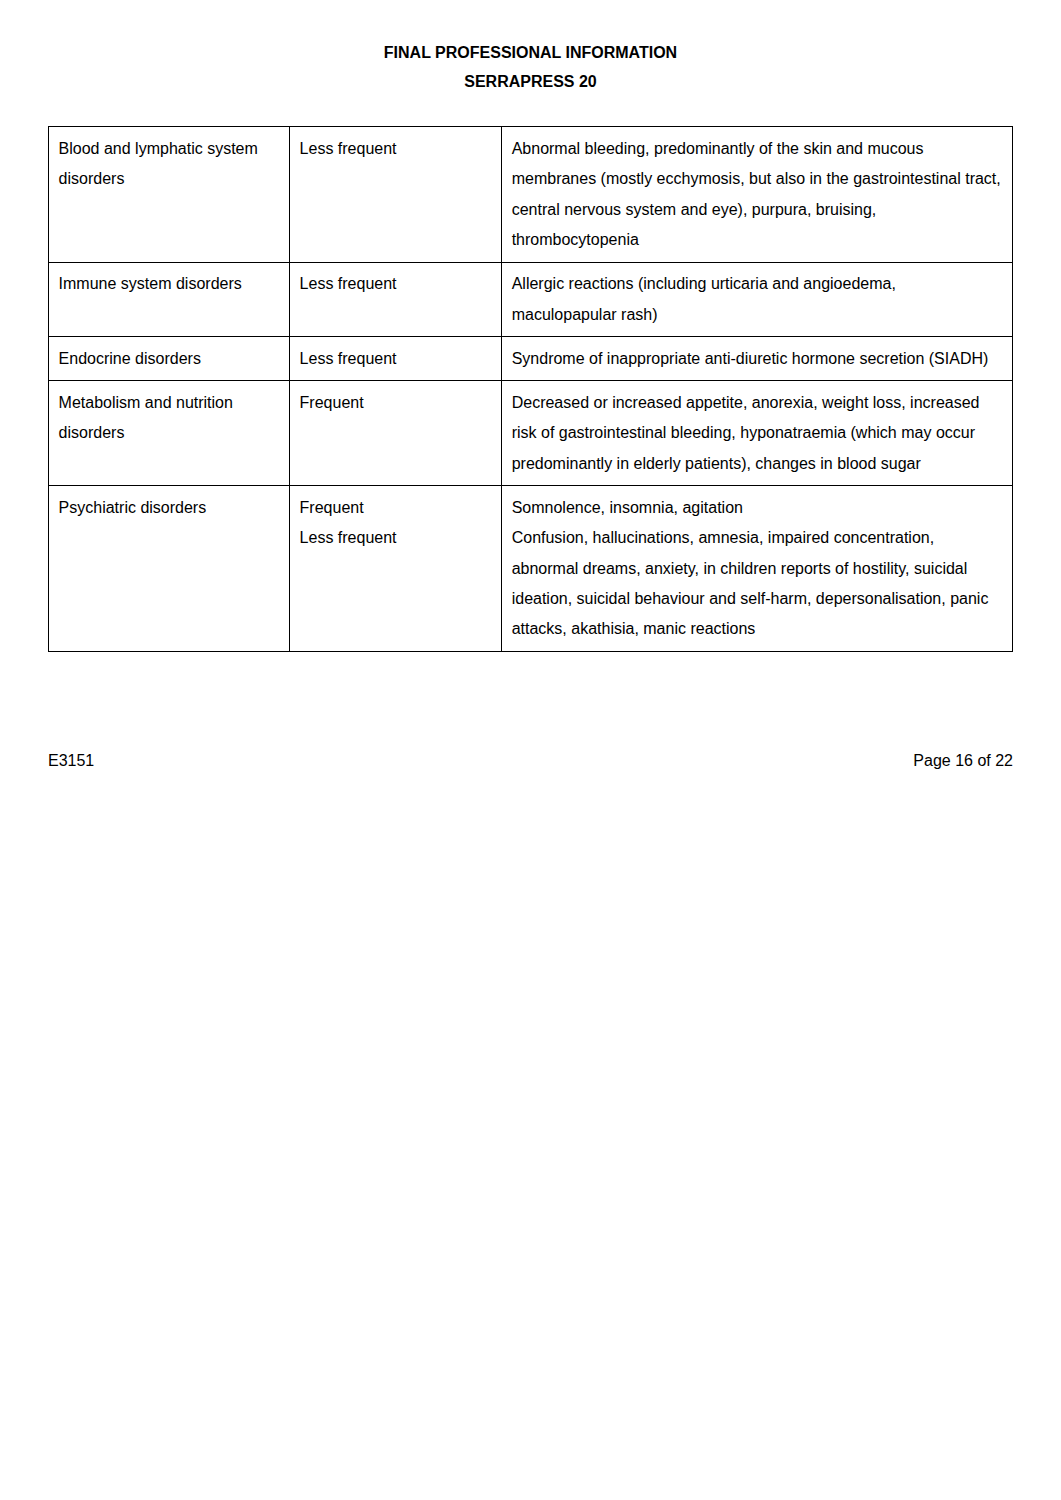FINAL PROFESSIONAL INFORMATION
SERRAPRESS 20
| Blood and lymphatic system disorders | Less frequent | Abnormal bleeding, predominantly of the skin and mucous membranes (mostly ecchymosis, but also in the gastrointestinal tract, central nervous system and eye), purpura, bruising, thrombocytopenia |
| Immune system disorders | Less frequent | Allergic reactions (including urticaria and angioedema, maculopapular rash) |
| Endocrine disorders | Less frequent | Syndrome of inappropriate anti-diuretic hormone secretion (SIADH) |
| Metabolism and nutrition disorders | Frequent | Decreased or increased appetite, anorexia, weight loss, increased risk of gastrointestinal bleeding, hyponatraemia (which may occur predominantly in elderly patients), changes in blood sugar |
| Psychiatric disorders | Frequent Less frequent | Somnolence, insomnia, agitation Confusion, hallucinations, amnesia, impaired concentration, abnormal dreams, anxiety, in children reports of hostility, suicidal ideation, suicidal behaviour and self-harm, depersonalisation, panic attacks, akathisia, manic reactions |
E3151 Page 16 of 22